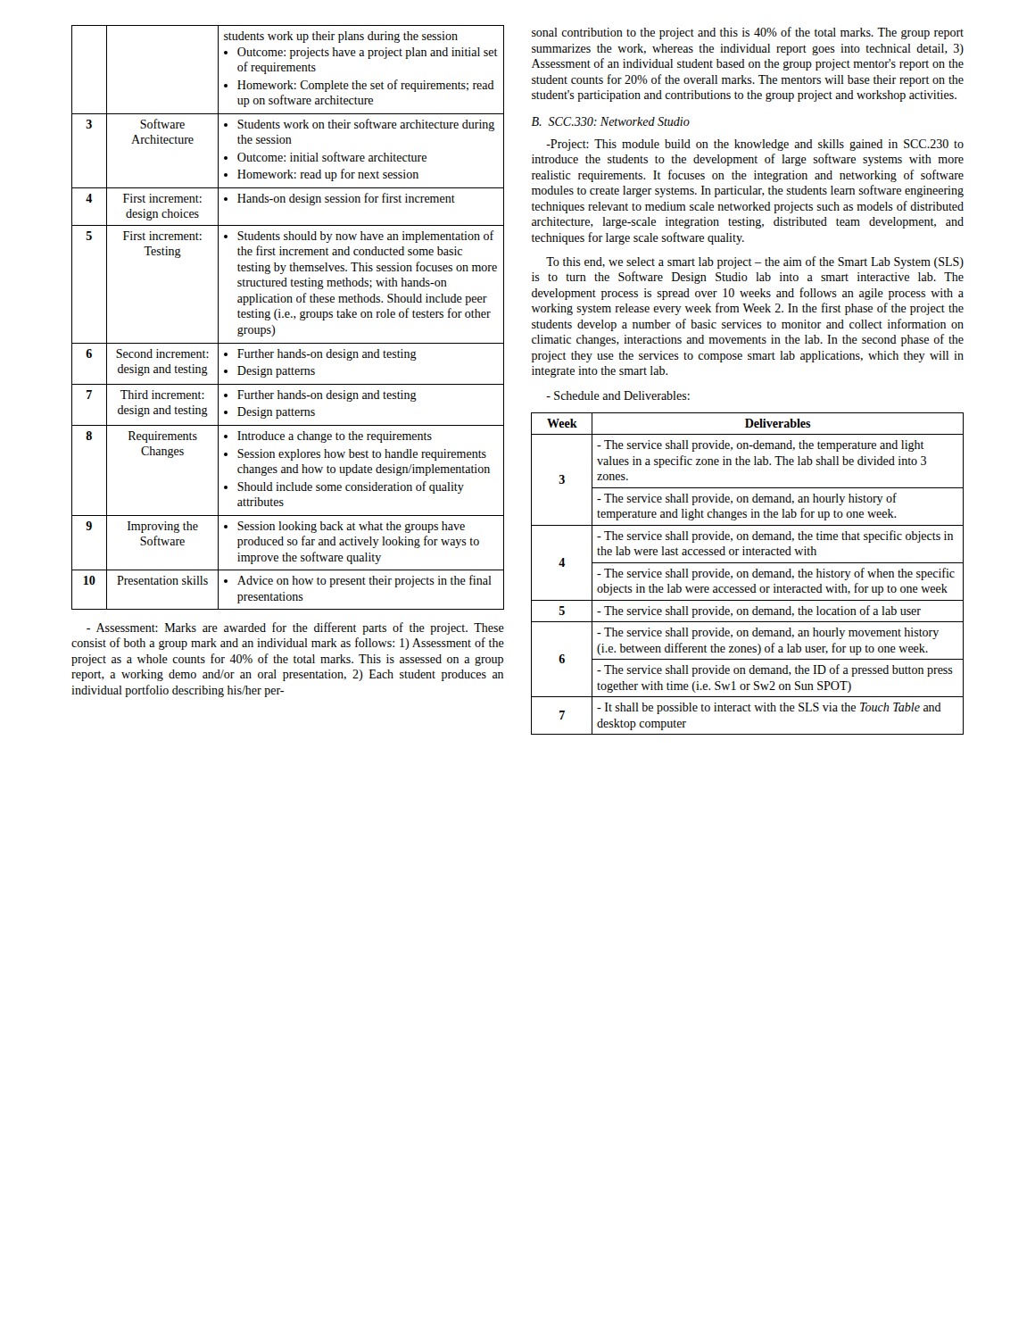| | | students work up their plans during the session Outcome: projects have a project plan and initial set of requirements Homework: Complete the set of requirements; read up on software architecture |
| 3 | Software Architecture | Students work on their software architecture during the session Outcome: initial software architecture Homework: read up for next session |
| 4 | First increment: design choices | Hands-on design session for first increment |
| 5 | First increment: Testing | Students should by now have an implementation of the first increment and conducted some basic testing by themselves. This session focuses on more structured testing methods; with hands-on application of these methods. Should include peer testing (i.e., groups take on role of testers for other groups) |
| 6 | Second increment: design and testing | Further hands-on design and testing Design patterns |
| 7 | Third increment: design and testing | Further hands-on design and testing Design patterns |
| 8 | Requirements Changes | Introduce a change to the requirements Session explores how best to handle requirements changes and how to update design/implementation Should include some consideration of quality attributes |
| 9 | Improving the Software | Session looking back at what the groups have produced so far and actively looking for ways to improve the software quality |
| 10 | Presentation skills | Advice on how to present their projects in the final presentations |
- Assessment: Marks are awarded for the different parts of the project. These consist of both a group mark and an individual mark as follows: 1) Assessment of the project as a whole counts for 40% of the total marks. This is assessed on a group report, a working demo and/or an oral presentation, 2) Each student produces an individual portfolio describing his/her per-
sonal contribution to the project and this is 40% of the total marks. The group report summarizes the work, whereas the individual report goes into technical detail, 3) Assessment of an individual student based on the group project mentor's report on the student counts for 20% of the overall marks. The mentors will base their report on the student's participation and contributions to the group project and workshop activities.
B. SCC.330: Networked Studio
-Project: This module build on the knowledge and skills gained in SCC.230 to introduce the students to the development of large software systems with more realistic requirements. It focuses on the integration and networking of software modules to create larger systems. In particular, the students learn software engineering techniques relevant to medium scale networked projects such as models of distributed architecture, large-scale integration testing, distributed team development, and techniques for large scale software quality.
To this end, we select a smart lab project – the aim of the Smart Lab System (SLS) is to turn the Software Design Studio lab into a smart interactive lab. The development process is spread over 10 weeks and follows an agile process with a working system release every week from Week 2. In the first phase of the project the students develop a number of basic services to monitor and collect information on climatic changes, interactions and movements in the lab. In the second phase of the project they use the services to compose smart lab applications, which they will in integrate into the smart lab.
- Schedule and Deliverables:
| Week | Deliverables |
| --- | --- |
| 3 | - The service shall provide, on-demand, the temperature and light values in a specific zone in the lab. The lab shall be divided into 3 zones. |
| - The service shall provide, on demand, an hourly history of temperature and light changes in the lab for up to one week. |
| 4 | - The service shall provide, on demand, the time that specific objects in the lab were last accessed or interacted with |
| - The service shall provide, on demand, the history of when the specific objects in the lab were accessed or interacted with, for up to one week |
| 5 | - The service shall provide, on demand, the location of a lab user |
| 6 | - The service shall provide, on demand, an hourly movement history (i.e. between different the zones) of a lab user, for up to one week. |
| - The service shall provide on demand, the ID of a pressed button press together with time (i.e. Sw1 or Sw2 on Sun SPOT) |
| 7 | - It shall be possible to interact with the SLS via the Touch Table and desktop computer |